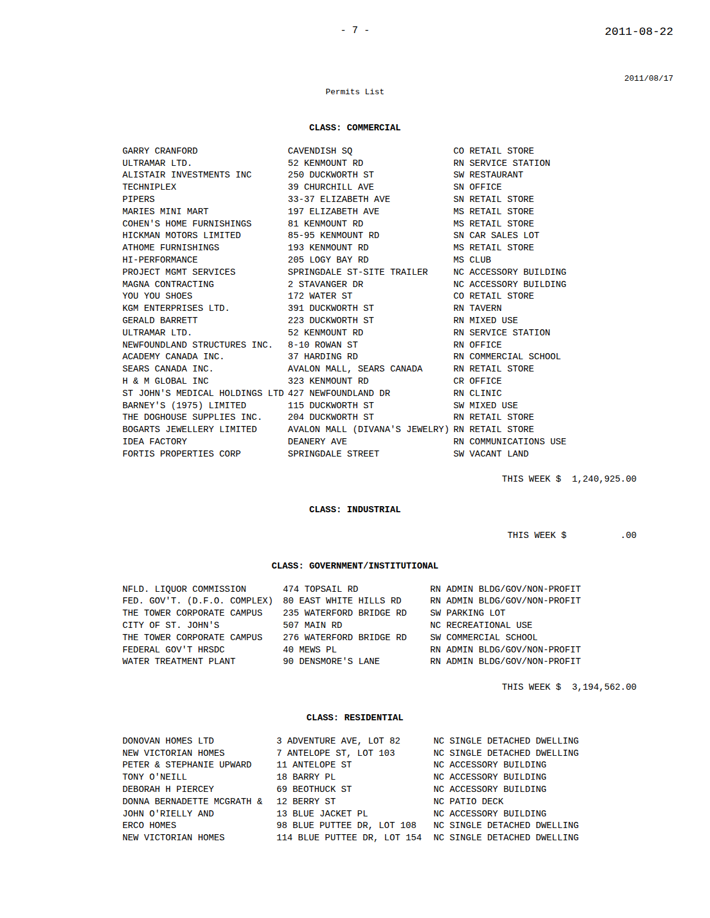- 7 -
2011-08-22
2011/08/17
Permits List
CLASS: COMMERCIAL
| GARRY CRANFORD | CAVENDISH SQ | CO RETAIL STORE |
| ULTRAMAR LTD. | 52 KENMOUNT RD | RN SERVICE STATION |
| ALISTAIR INVESTMENTS INC | 250 DUCKWORTH ST | SW RESTAURANT |
| TECHNIPLEX | 39 CHURCHILL AVE | SN OFFICE |
| PIPERS | 33-37 ELIZABETH AVE | SN RETAIL STORE |
| MARIES MINI MART | 197 ELIZABETH AVE | MS RETAIL STORE |
| COHEN'S HOME FURNISHINGS | 81 KENMOUNT RD | MS RETAIL STORE |
| HICKMAN MOTORS LIMITED | 85-95 KENMOUNT RD | SN CAR SALES LOT |
| ATHOME FURNISHINGS | 193 KENMOUNT RD | MS RETAIL STORE |
| HI-PERFORMANCE | 205 LOGY BAY RD | MS CLUB |
| PROJECT MGMT SERVICES | SPRINGDALE ST-SITE TRAILER | NC ACCESSORY BUILDING |
| MAGNA CONTRACTING | 2 STAVANGER DR | NC ACCESSORY BUILDING |
| YOU YOU SHOES | 172 WATER ST | CO RETAIL STORE |
| KGM ENTERPRISES LTD. | 391 DUCKWORTH ST | RN TAVERN |
| GERALD BARRETT | 223 DUCKWORTH ST | RN MIXED USE |
| ULTRAMAR LTD. | 52 KENMOUNT RD | RN SERVICE STATION |
| NEWFOUNDLAND STRUCTURES INC. | 8-10 ROWAN ST | RN OFFICE |
| ACADEMY CANADA INC. | 37 HARDING RD | RN COMMERCIAL SCHOOL |
| SEARS CANADA INC. | AVALON MALL, SEARS CANADA | RN RETAIL STORE |
| H & M GLOBAL INC | 323 KENMOUNT RD | CR OFFICE |
| ST JOHN'S MEDICAL HOLDINGS LTD | 427 NEWFOUNDLAND DR | RN CLINIC |
| BARNEY'S (1975) LIMITED | 115 DUCKWORTH ST | SW MIXED USE |
| THE DOGHOUSE SUPPLIES INC. | 204 DUCKWORTH ST | RN RETAIL STORE |
| BOGARTS JEWELLERY LIMITED | AVALON MALL (DIVANA'S JEWELRY) | RN RETAIL STORE |
| IDEA FACTORY | DEANERY AVE | RN COMMUNICATIONS USE |
| FORTIS PROPERTIES CORP | SPRINGDALE STREET | SW VACANT LAND |
THIS WEEK $ 1,240,925.00
CLASS: INDUSTRIAL
THIS WEEK $ .00
CLASS: GOVERNMENT/INSTITUTIONAL
| NFLD. LIQUOR COMMISSION | 474 TOPSAIL RD | RN ADMIN BLDG/GOV/NON-PROFIT |
| FED. GOV'T. (D.F.O. COMPLEX) | 80 EAST WHITE HILLS RD | RN ADMIN BLDG/GOV/NON-PROFIT |
| THE TOWER CORPORATE CAMPUS | 235 WATERFORD BRIDGE RD | SW PARKING LOT |
| CITY OF ST. JOHN'S | 507 MAIN RD | NC RECREATIONAL USE |
| THE TOWER CORPORATE CAMPUS | 276 WATERFORD BRIDGE RD | SW COMMERCIAL SCHOOL |
| FEDERAL GOV'T HRSDC | 40 MEWS PL | RN ADMIN BLDG/GOV/NON-PROFIT |
| WATER TREATMENT PLANT | 90 DENSMORE'S LANE | RN ADMIN BLDG/GOV/NON-PROFIT |
THIS WEEK $ 3,194,562.00
CLASS: RESIDENTIAL
| DONOVAN HOMES LTD | 3 ADVENTURE AVE, LOT 82 | NC SINGLE DETACHED DWELLING |
| NEW VICTORIAN HOMES | 7 ANTELOPE ST, LOT 103 | NC SINGLE DETACHED DWELLING |
| PETER & STEPHANIE UPWARD | 11 ANTELOPE ST | NC ACCESSORY BUILDING |
| TONY O'NEILL | 18 BARRY PL | NC ACCESSORY BUILDING |
| DEBORAH H PIERCEY | 69 BEOTHUCK ST | NC ACCESSORY BUILDING |
| DONNA BERNADETTE MCGRATH & | 12 BERRY ST | NC PATIO DECK |
| JOHN O'RIELLY AND | 13 BLUE JACKET PL | NC ACCESSORY BUILDING |
| ERCO HOMES | 98 BLUE PUTTEE DR, LOT 108 | NC SINGLE DETACHED DWELLING |
| NEW VICTORIAN HOMES | 114 BLUE PUTTEE DR, LOT 154 | NC SINGLE DETACHED DWELLING |